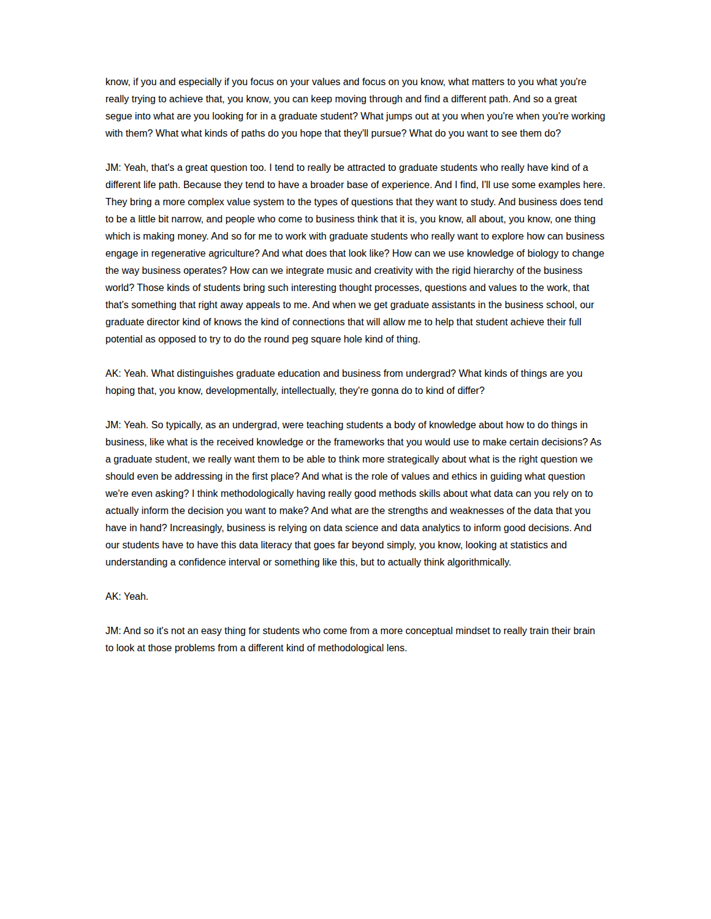know, if you and especially if you focus on your values and focus on you know, what matters to you what you're really trying to achieve that, you know, you can keep moving through and find a different path. And so a great segue into what are you looking for in a graduate student? What jumps out at you when you're when you're working with them? What what kinds of paths do you hope that they'll pursue? What do you want to see them do?
JM: Yeah, that's a great question too. I tend to really be attracted to graduate students who really have kind of a different life path. Because they tend to have a broader base of experience. And I find, I'll use some examples here. They bring a more complex value system to the types of questions that they want to study. And business does tend to be a little bit narrow, and people who come to business think that it is, you know, all about, you know, one thing which is making money. And so for me to work with graduate students who really want to explore how can business engage in regenerative agriculture? And what does that look like? How can we use knowledge of biology to change the way business operates? How can we integrate music and creativity with the rigid hierarchy of the business world? Those kinds of students bring such interesting thought processes, questions and values to the work, that that's something that right away appeals to me. And when we get graduate assistants in the business school, our graduate director kind of knows the kind of connections that will allow me to help that student achieve their full potential as opposed to try to do the round peg square hole kind of thing.
AK: Yeah. What distinguishes graduate education and business from undergrad? What kinds of things are you hoping that, you know, developmentally, intellectually, they're gonna do to kind of differ?
JM: Yeah. So typically, as an undergrad, were teaching students a body of knowledge about how to do things in business, like what is the received knowledge or the frameworks that you would use to make certain decisions? As a graduate student, we really want them to be able to think more strategically about what is the right question we should even be addressing in the first place? And what is the role of values and ethics in guiding what question we're even asking? I think methodologically having really good methods skills about what data can you rely on to actually inform the decision you want to make? And what are the strengths and weaknesses of the data that you have in hand? Increasingly, business is relying on data science and data analytics to inform good decisions. And our students have to have this data literacy that goes far beyond simply, you know, looking at statistics and understanding a confidence interval or something like this, but to actually think algorithmically.
AK: Yeah.
JM: And so it's not an easy thing for students who come from a more conceptual mindset to really train their brain to look at those problems from a different kind of methodological lens.